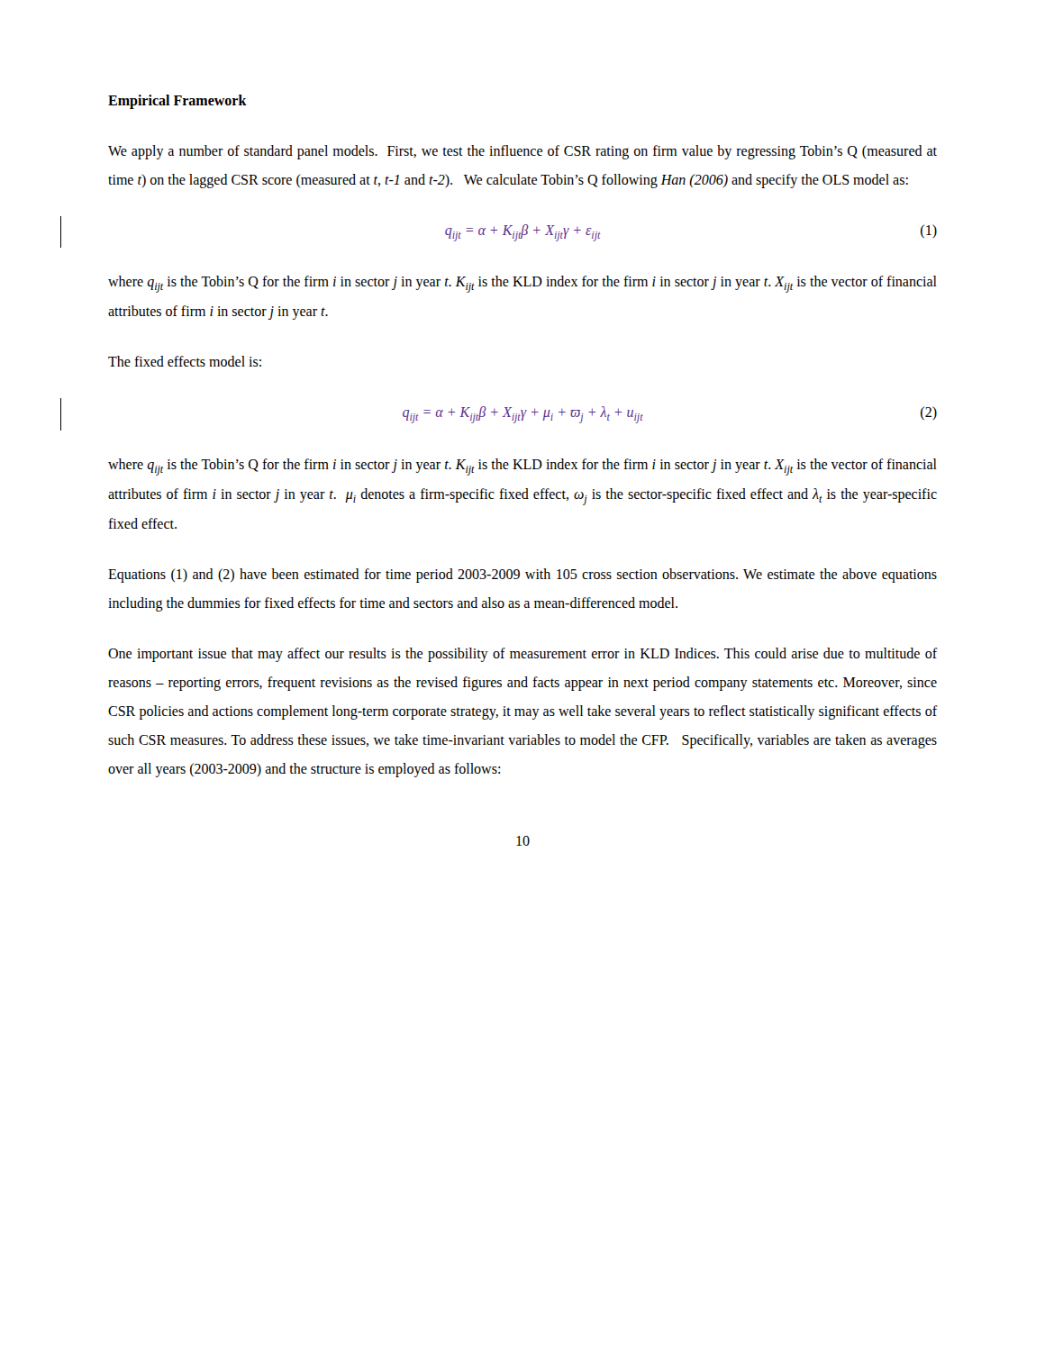Empirical Framework
We apply a number of standard panel models. First, we test the influence of CSR rating on firm value by regressing Tobin’s Q (measured at time t) on the lagged CSR score (measured at t, t-1 and t-2). We calculate Tobin’s Q following Han (2006) and specify the OLS model as:
qijt = α + Kijtβ + Xijtγ + εijt (1)
where qijt is the Tobin’s Q for the firm i in sector j in year t. Kijt is the KLD index for the firm i in sector j in year t. Xijt is the vector of financial attributes of firm i in sector j in year t.
The fixed effects model is:
qijt = α + Kijtβ + Xijtγ + μi + ϖj + λt + uijt (2)
where qijt is the Tobin’s Q for the firm i in sector j in year t. Kijt is the KLD index for the firm i in sector j in year t. Xijt is the vector of financial attributes of firm i in sector j in year t. μi denotes a firm-specific fixed effect, ωj is the sector-specific fixed effect and λt is the year-specific fixed effect.
Equations (1) and (2) have been estimated for time period 2003-2009 with 105 cross section observations. We estimate the above equations including the dummies for fixed effects for time and sectors and also as a mean-differenced model.
One important issue that may affect our results is the possibility of measurement error in KLD Indices. This could arise due to multitude of reasons – reporting errors, frequent revisions as the revised figures and facts appear in next period company statements etc. Moreover, since CSR policies and actions complement long-term corporate strategy, it may as well take several years to reflect statistically significant effects of such CSR measures. To address these issues, we take time-invariant variables to model the CFP. Specifically, variables are taken as averages over all years (2003-2009) and the structure is employed as follows:
10